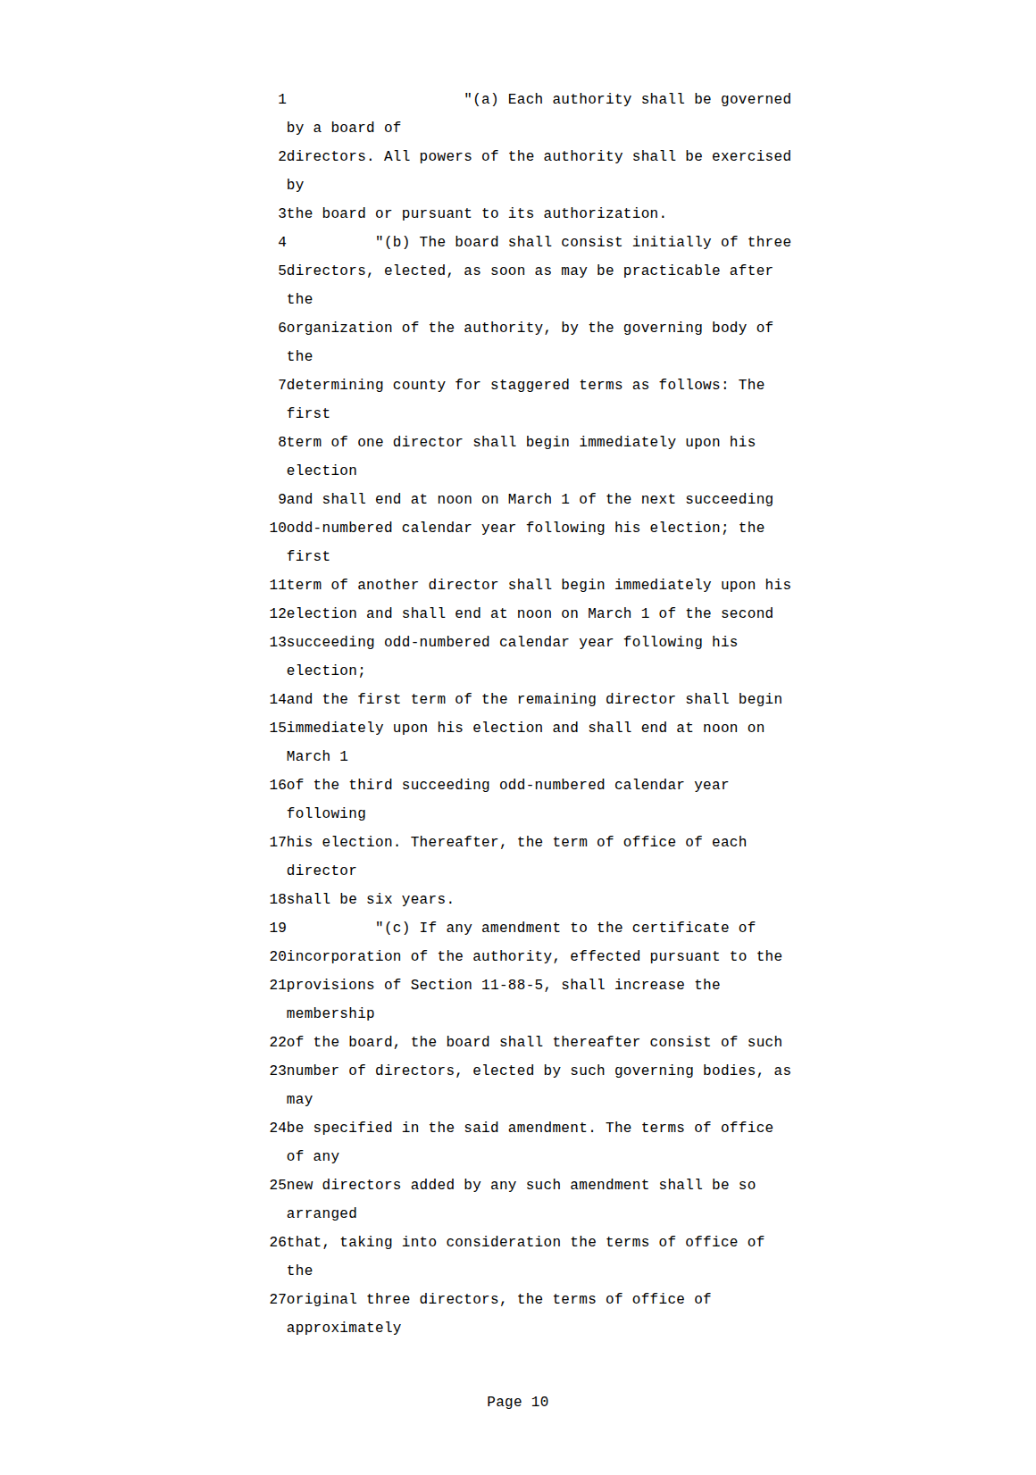| 1 | "(a) Each authority shall be governed by a board of |
| 2 | directors. All powers of the authority shall be exercised by |
| 3 | the board or pursuant to its authorization. |
| 4 | "(b) The board shall consist initially of three |
| 5 | directors, elected, as soon as may be practicable after the |
| 6 | organization of the authority, by the governing body of the |
| 7 | determining county for staggered terms as follows: The first |
| 8 | term of one director shall begin immediately upon his election |
| 9 | and shall end at noon on March 1 of the next succeeding |
| 10 | odd-numbered calendar year following his election; the first |
| 11 | term of another director shall begin immediately upon his |
| 12 | election and shall end at noon on March 1 of the second |
| 13 | succeeding odd-numbered calendar year following his election; |
| 14 | and the first term of the remaining director shall begin |
| 15 | immediately upon his election and shall end at noon on March 1 |
| 16 | of the third succeeding odd-numbered calendar year following |
| 17 | his election. Thereafter, the term of office of each director |
| 18 | shall be six years. |
| 19 | "(c) If any amendment to the certificate of |
| 20 | incorporation of the authority, effected pursuant to the |
| 21 | provisions of Section 11-88-5, shall increase the membership |
| 22 | of the board, the board shall thereafter consist of such |
| 23 | number of directors, elected by such governing bodies, as may |
| 24 | be specified in the said amendment. The terms of office of any |
| 25 | new directors added by any such amendment shall be so arranged |
| 26 | that, taking into consideration the terms of office of the |
| 27 | original three directors, the terms of office of approximately |
Page 10